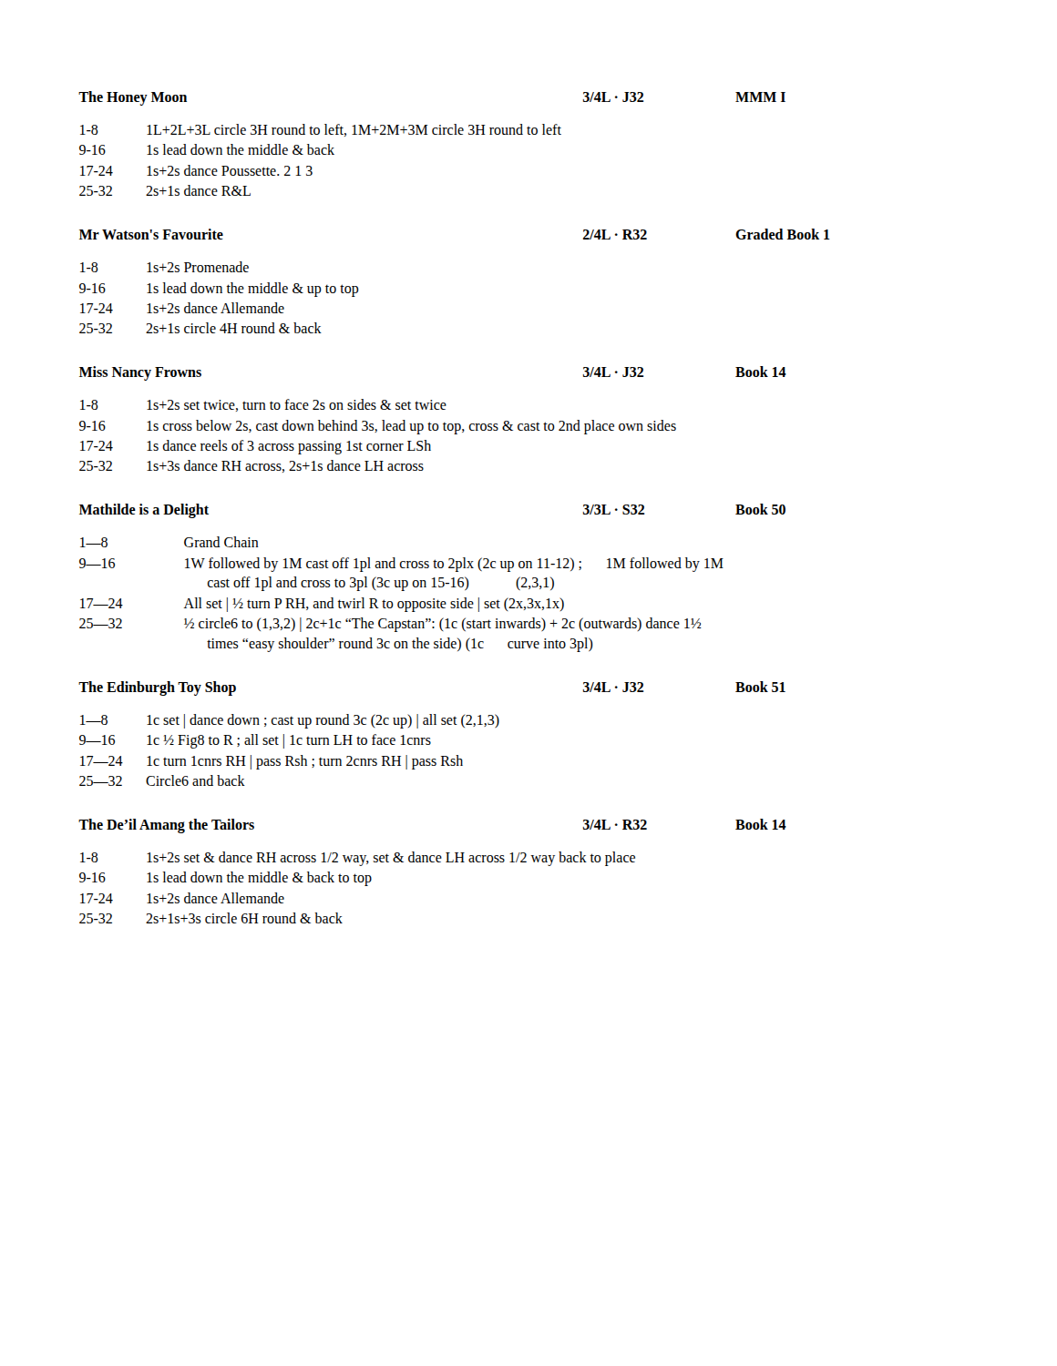The Honey Moon 3/4L · J32 MMM I
| 1-8 | 1L+2L+3L circle 3H round to left, 1M+2M+3M circle 3H round to left |
| 9-16 | 1s lead down the middle & back |
| 17-24 | 1s+2s dance Poussette. 2 1 3 |
| 25-32 | 2s+1s dance R&L |
Mr Watson's Favourite 2/4L · R32 Graded Book 1
| 1-8 | 1s+2s Promenade |
| 9-16 | 1s lead down the middle & up to top |
| 17-24 | 1s+2s dance Allemande |
| 25-32 | 2s+1s circle 4H round & back |
Miss Nancy Frowns 3/4L · J32 Book 14
| 1-8 | 1s+2s set twice, turn to face 2s on sides & set twice |
| 9-16 | 1s cross below 2s, cast down behind 3s, lead up to top, cross & cast to 2nd place own sides |
| 17-24 | 1s dance reels of 3 across passing 1st corner LSh |
| 25-32 | 1s+3s dance RH across, 2s+1s dance LH across |
Mathilde is a Delight 3/3L · S32 Book 50
| 1—8 | Grand Chain |
| 9—16 | 1W followed by 1M cast off 1pl and cross to 2plx (2c up on 11-12) ; 1M followed by 1M cast off 1pl and cross to 3pl (3c up on 15-16) (2,3,1) |
| 17—24 | All set / ½ turn P RH, and twirl R to opposite side / set (2x,3x,1x) |
| 25—32 | ½ circle6 to (1,3,2) / 2c+1c “The Capstan”: (1c (start inwards) + 2c (outwards) dance 1½ times “easy shoulder” round 3c on the side) (1c curve into 3pl) |
The Edinburgh Toy Shop 3/4L · J32 Book 51
| 1—8 | 1c set / dance down ; cast up round 3c (2c up) / all set (2,1,3) |
| 9—16 | 1c ½ Fig8 to R ; all set / 1c turn LH to face 1cnrs |
| 17—24 | 1c turn 1cnrs RH / pass Rsh ; turn 2cnrs RH / pass Rsh |
| 25—32 | Circle6 and back |
The De’il Amang the Tailors 3/4L · R32 Book 14
| 1-8 | 1s+2s set & dance RH across 1/2 way, set & dance LH across 1/2 way back to place |
| 9-16 | 1s lead down the middle & back to top |
| 17-24 | 1s+2s dance Allemande |
| 25-32 | 2s+1s+3s circle 6H round & back |